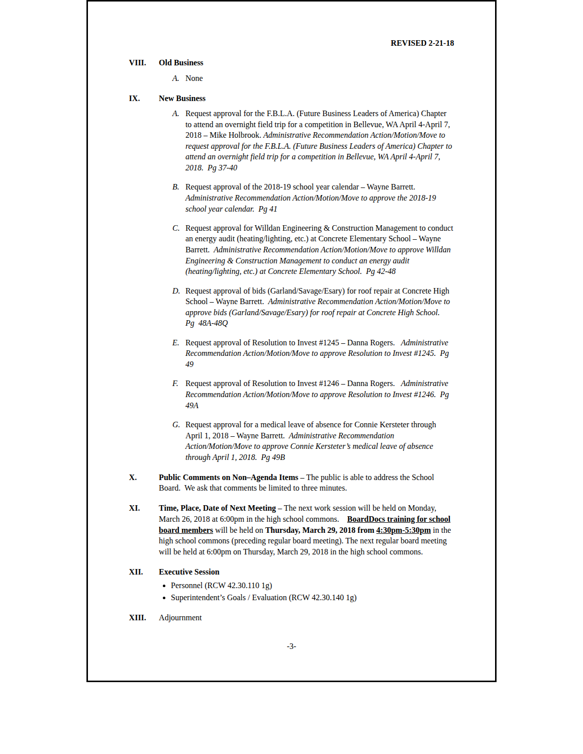REVISED 2-21-18
VIII. Old Business
A. None
IX. New Business
A. Request approval for the F.B.L.A. (Future Business Leaders of America) Chapter to attend an overnight field trip for a competition in Bellevue, WA April 4-April 7, 2018 – Mike Holbrook. Administrative Recommendation Action/Motion/Move to request approval for the F.B.L.A. (Future Business Leaders of America) Chapter to attend an overnight field trip for a competition in Bellevue, WA April 4-April 7, 2018. Pg 37-40
B. Request approval of the 2018-19 school year calendar – Wayne Barrett. Administrative Recommendation Action/Motion/Move to approve the 2018-19 school year calendar. Pg 41
C. Request approval for Willdan Engineering & Construction Management to conduct an energy audit (heating/lighting, etc.) at Concrete Elementary School – Wayne Barrett. Administrative Recommendation Action/Motion/Move to approve Willdan Engineering & Construction Management to conduct an energy audit (heating/lighting, etc.) at Concrete Elementary School. Pg 42-48
D. Request approval of bids (Garland/Savage/Esary) for roof repair at Concrete High School – Wayne Barrett. Administrative Recommendation Action/Motion/Move to approve bids (Garland/Savage/Esary) for roof repair at Concrete High School. Pg 48A-48Q
E. Request approval of Resolution to Invest #1245 – Danna Rogers. Administrative Recommendation Action/Motion/Move to approve Resolution to Invest #1245. Pg 49
F. Request approval of Resolution to Invest #1246 – Danna Rogers. Administrative Recommendation Action/Motion/Move to approve Resolution to Invest #1246. Pg 49A
G. Request approval for a medical leave of absence for Connie Kersteter through April 1, 2018 – Wayne Barrett. Administrative Recommendation Action/Motion/Move to approve Connie Kersteter’s medical leave of absence through April 1, 2018. Pg 49B
X. Public Comments on Non–Agenda Items – The public is able to address the School Board. We ask that comments be limited to three minutes.
XI. Time, Place, Date of Next Meeting – The next work session will be held on Monday, March 26, 2018 at 6:00pm in the high school commons. BoardDocs training for school board members will be held on Thursday, March 29, 2018 from 4:30pm-5:30pm in the high school commons (preceding regular board meeting). The next regular board meeting will be held at 6:00pm on Thursday, March 29, 2018 in the high school commons.
XII. Executive Session
Personnel (RCW 42.30.110 1g)
Superintendent’s Goals / Evaluation (RCW 42.30.140 1g)
XIII. Adjournment
-3-